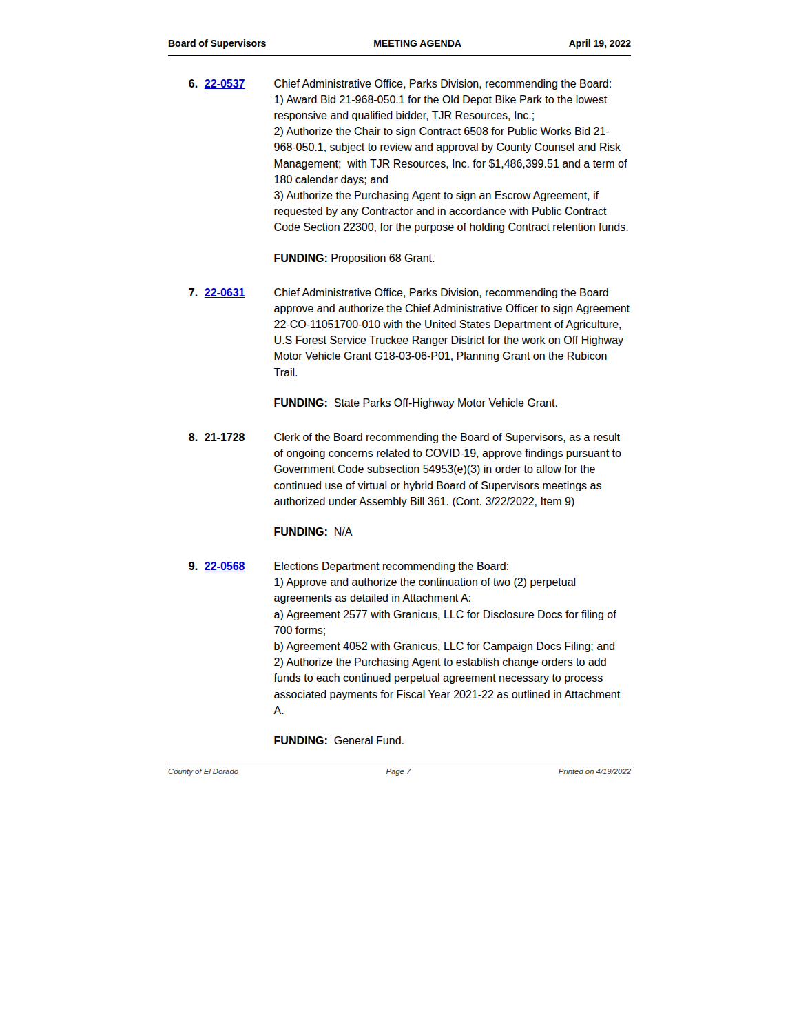Board of Supervisors
MEETING AGENDA
April 19, 2022
6.
22-0537
Chief Administrative Office, Parks Division, recommending the Board:
1) Award Bid 21-968-050.1 for the Old Depot Bike Park to the lowest responsive and qualified bidder, TJR Resources, Inc.;
2) Authorize the Chair to sign Contract 6508 for Public Works Bid 21-968-050.1, subject to review and approval by County Counsel and Risk Management; with TJR Resources, Inc. for $1,486,399.51 and a term of 180 calendar days; and
3) Authorize the Purchasing Agent to sign an Escrow Agreement, if requested by any Contractor and in accordance with Public Contract Code Section 22300, for the purpose of holding Contract retention funds.
FUNDING: Proposition 68 Grant.
7.
22-0631
Chief Administrative Office, Parks Division, recommending the Board approve and authorize the Chief Administrative Officer to sign Agreement 22-CO-11051700-010 with the United States Department of Agriculture, U.S Forest Service Truckee Ranger District for the work on Off Highway Motor Vehicle Grant G18-03-06-P01, Planning Grant on the Rubicon Trail.
FUNDING: State Parks Off-Highway Motor Vehicle Grant.
8.
21-1728
Clerk of the Board recommending the Board of Supervisors, as a result of ongoing concerns related to COVID-19, approve findings pursuant to Government Code subsection 54953(e)(3) in order to allow for the continued use of virtual or hybrid Board of Supervisors meetings as authorized under Assembly Bill 361. (Cont. 3/22/2022, Item 9)
FUNDING: N/A
9.
22-0568
Elections Department recommending the Board:
1) Approve and authorize the continuation of two (2) perpetual agreements as detailed in Attachment A:
a) Agreement 2577 with Granicus, LLC for Disclosure Docs for filing of 700 forms;
b) Agreement 4052 with Granicus, LLC for Campaign Docs Filing; and
2) Authorize the Purchasing Agent to establish change orders to add funds to each continued perpetual agreement necessary to process associated payments for Fiscal Year 2021-22 as outlined in Attachment A.
FUNDING: General Fund.
County of El Dorado
Page 7
Printed on 4/19/2022